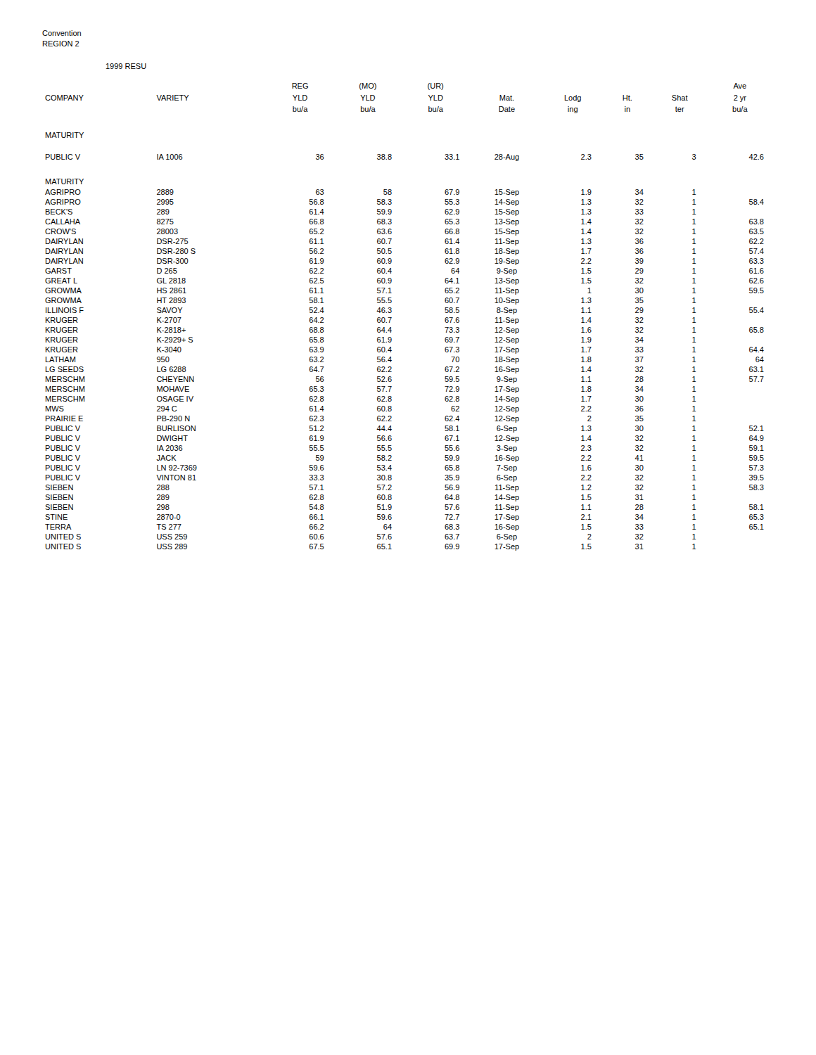Convention
REGION 2
1999 RESU
| | | REG | (MO) | (UR) | | | | | Ave |
| --- | --- | --- | --- | --- | --- | --- | --- | --- | --- |
| COMPANY | VARIETY | YLD | YLD | YLD | Mat. | Lodg | Ht. | Shat | 2 yr |
| | | bu/a | bu/a | bu/a | Date | ing | in | ter | bu/a |
| MATURITY |
| PUBLIC V | IA 1006 | 36 | 38.8 | 33.1 | 28-Aug | 2.3 | 35 | 3 | 42.6 |
| MATURITY |
| AGRIPRO | 2889 | 63 | 58 | 67.9 | 15-Sep | 1.9 | 34 | 1 | |
| AGRIPRO | 2995 | 56.8 | 58.3 | 55.3 | 14-Sep | 1.3 | 32 | 1 | 58.4 |
| BECK'S | 289 | 61.4 | 59.9 | 62.9 | 15-Sep | 1.3 | 33 | 1 | |
| CALLAHA | 8275 | 66.8 | 68.3 | 65.3 | 13-Sep | 1.4 | 32 | 1 | 63.8 |
| CROW'S | 28003 | 65.2 | 63.6 | 66.8 | 15-Sep | 1.4 | 32 | 1 | 63.5 |
| DAIRYLAN | DSR-275 | 61.1 | 60.7 | 61.4 | 11-Sep | 1.3 | 36 | 1 | 62.2 |
| DAIRYLAN | DSR-280 S | 56.2 | 50.5 | 61.8 | 18-Sep | 1.7 | 36 | 1 | 57.4 |
| DAIRYLAN | DSR-300 | 61.9 | 60.9 | 62.9 | 19-Sep | 2.2 | 39 | 1 | 63.3 |
| GARST | D 265 | 62.2 | 60.4 | 64 | 9-Sep | 1.5 | 29 | 1 | 61.6 |
| GREAT L | GL 2818 | 62.5 | 60.9 | 64.1 | 13-Sep | 1.5 | 32 | 1 | 62.6 |
| GROWMA | HS 2861 | 61.1 | 57.1 | 65.2 | 11-Sep | 1 | 30 | 1 | 59.5 |
| GROWMA | HT 2893 | 58.1 | 55.5 | 60.7 | 10-Sep | 1.3 | 35 | 1 | |
| ILLINOIS F | SAVOY | 52.4 | 46.3 | 58.5 | 8-Sep | 1.1 | 29 | 1 | 55.4 |
| KRUGER | K-2707 | 64.2 | 60.7 | 67.6 | 11-Sep | 1.4 | 32 | 1 | |
| KRUGER | K-2818+ | 68.8 | 64.4 | 73.3 | 12-Sep | 1.6 | 32 | 1 | 65.8 |
| KRUGER | K-2929+ S | 65.8 | 61.9 | 69.7 | 12-Sep | 1.9 | 34 | 1 | |
| KRUGER | K-3040 | 63.9 | 60.4 | 67.3 | 17-Sep | 1.7 | 33 | 1 | 64.4 |
| LATHAM | 950 | 63.2 | 56.4 | 70 | 18-Sep | 1.8 | 37 | 1 | 64 |
| LG SEEDS | LG 6288 | 64.7 | 62.2 | 67.2 | 16-Sep | 1.4 | 32 | 1 | 63.1 |
| MERSCHM | CHEYENN | 56 | 52.6 | 59.5 | 9-Sep | 1.1 | 28 | 1 | 57.7 |
| MERSCHM | MOHAVE | 65.3 | 57.7 | 72.9 | 17-Sep | 1.8 | 34 | 1 | |
| MERSCHM | OSAGE IV | 62.8 | 62.8 | 62.8 | 14-Sep | 1.7 | 30 | 1 | |
| MWS | 294 C | 61.4 | 60.8 | 62 | 12-Sep | 2.2 | 36 | 1 | |
| PRAIRIE E | PB-290 N | 62.3 | 62.2 | 62.4 | 12-Sep | 2 | 35 | 1 | |
| PUBLIC V | BURLISON | 51.2 | 44.4 | 58.1 | 6-Sep | 1.3 | 30 | 1 | 52.1 |
| PUBLIC V | DWIGHT | 61.9 | 56.6 | 67.1 | 12-Sep | 1.4 | 32 | 1 | 64.9 |
| PUBLIC V | IA 2036 | 55.5 | 55.5 | 55.6 | 3-Sep | 2.3 | 32 | 1 | 59.1 |
| PUBLIC V | JACK | 59 | 58.2 | 59.9 | 16-Sep | 2.2 | 41 | 1 | 59.5 |
| PUBLIC V | LN 92-7369 | 59.6 | 53.4 | 65.8 | 7-Sep | 1.6 | 30 | 1 | 57.3 |
| PUBLIC V | VINTON 81 | 33.3 | 30.8 | 35.9 | 6-Sep | 2.2 | 32 | 1 | 39.5 |
| SIEBEN | 288 | 57.1 | 57.2 | 56.9 | 11-Sep | 1.2 | 32 | 1 | 58.3 |
| SIEBEN | 289 | 62.8 | 60.8 | 64.8 | 14-Sep | 1.5 | 31 | 1 | |
| SIEBEN | 298 | 54.8 | 51.9 | 57.6 | 11-Sep | 1.1 | 28 | 1 | 58.1 |
| STINE | 2870-0 | 66.1 | 59.6 | 72.7 | 17-Sep | 2.1 | 34 | 1 | 65.3 |
| TERRA | TS 277 | 66.2 | 64 | 68.3 | 16-Sep | 1.5 | 33 | 1 | 65.1 |
| UNITED S | USS 259 | 60.6 | 57.6 | 63.7 | 6-Sep | 2 | 32 | 1 | |
| UNITED S | USS 289 | 67.5 | 65.1 | 69.9 | 17-Sep | 1.5 | 31 | 1 | |